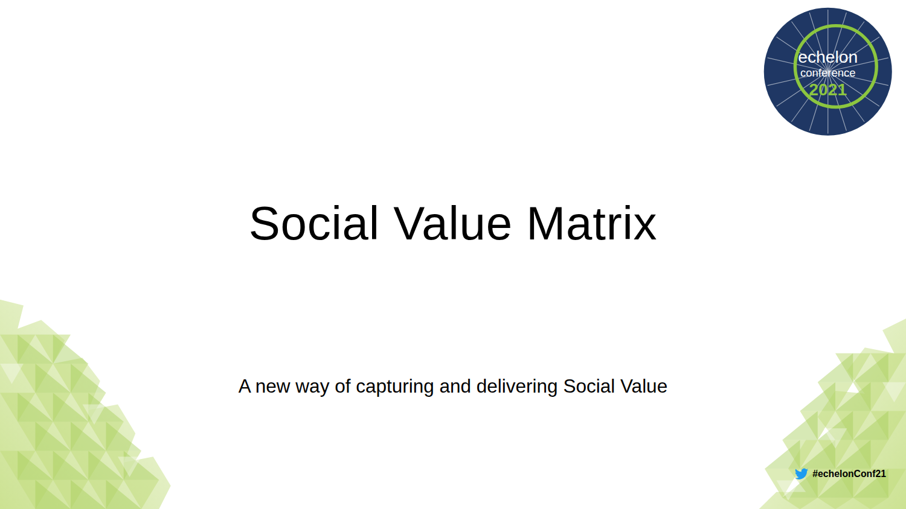echelon conference 2021
Social Value Matrix
A new way of capturing and delivering Social Value
#echelonConf21